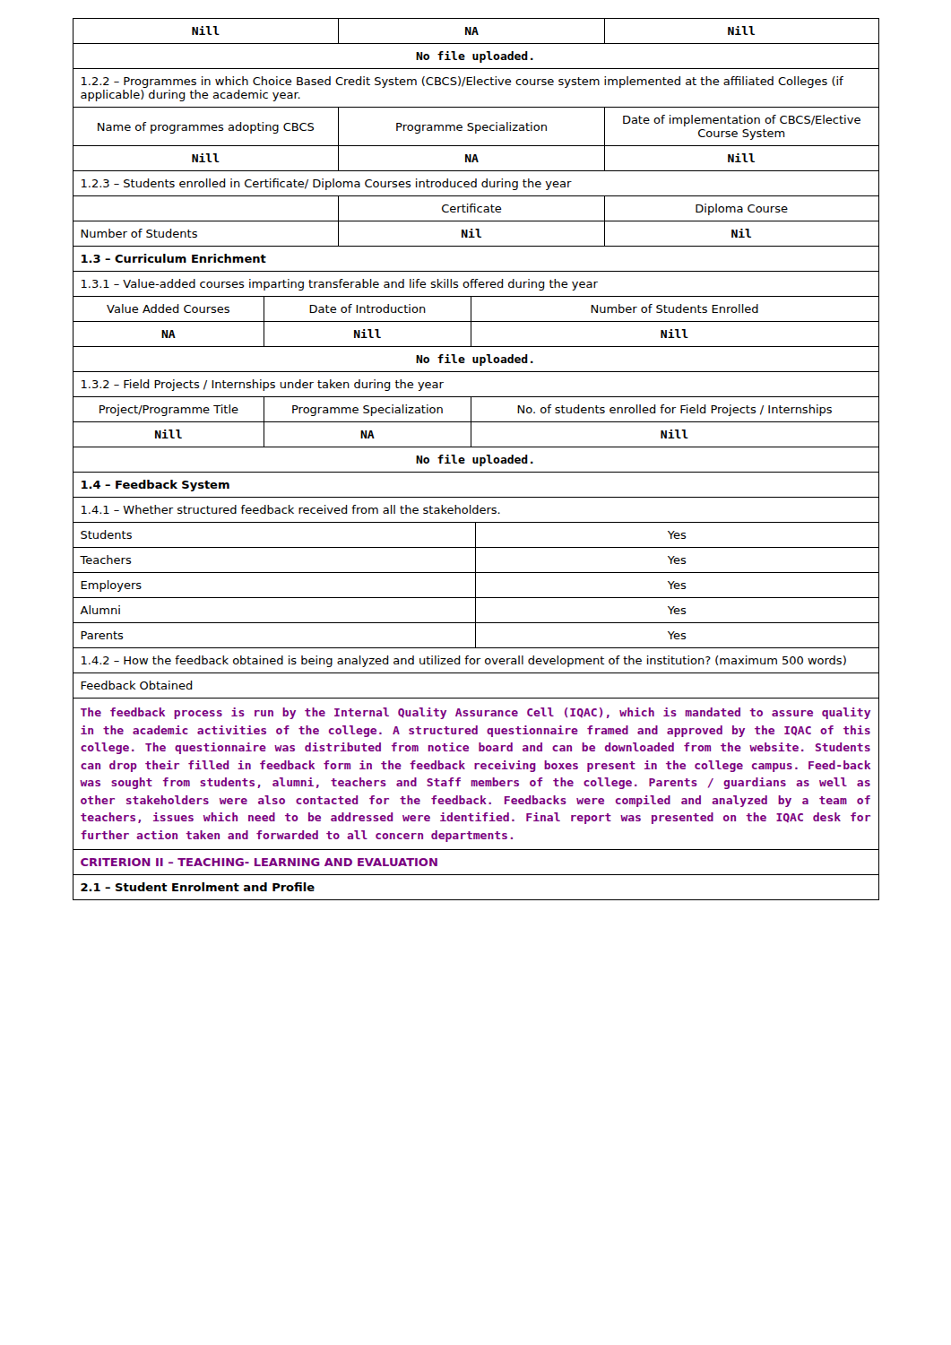| Nill | NA | Nill |
| No file uploaded. |
| 1.2.2 – Programmes in which Choice Based Credit System (CBCS)/Elective course system implemented at the affiliated Colleges (if applicable) during the academic year. |
| Name of programmes adopting CBCS | Programme Specialization | Date of implementation of CBCS/Elective Course System |
| Nill | NA | Nill |
| 1.2.3 – Students enrolled in Certificate/ Diploma Courses introduced during the year |
| | Certificate | Diploma Course |
| Number of Students | Nil | Nil |
1.3 – Curriculum Enrichment
| 1.3.1 – Value-added courses imparting transferable and life skills offered during the year |
| Value Added Courses | Date of Introduction | Number of Students Enrolled |
| NA | Nill | Nill |
| No file uploaded. |
| 1.3.2 – Field Projects / Internships under taken during the year |
| Project/Programme Title | Programme Specialization | No. of students enrolled for Field Projects / Internships |
| Nill | NA | Nill |
| No file uploaded. |
1.4 – Feedback System
| 1.4.1 – Whether structured feedback received from all the stakeholders. |
| Students | Yes |
| Teachers | Yes |
| Employers | Yes |
| Alumni | Yes |
| Parents | Yes |
| 1.4.2 – How the feedback obtained is being analyzed and utilized for overall development of the institution? (maximum 500 words) |
| Feedback Obtained |
| The feedback process is run by the Internal Quality Assurance Cell (IQAC), which is mandated to assure quality in the academic activities of the college. A structured questionnaire framed and approved by the IQAC of this college. The questionnaire was distributed from notice board and can be downloaded from the website. Students can drop their filled in feedback form in the feedback receiving boxes present in the college campus. Feed-back was sought from students, alumni, teachers and Staff members of the college. Parents / guardians as well as other stakeholders were also contacted for the feedback. Feedbacks were compiled and analyzed by a team of teachers, issues which need to be addressed were identified. Final report was presented on the IQAC desk for further action taken and forwarded to all concern departments. |
CRITERION II – TEACHING- LEARNING AND EVALUATION
2.1 – Student Enrolment and Profile